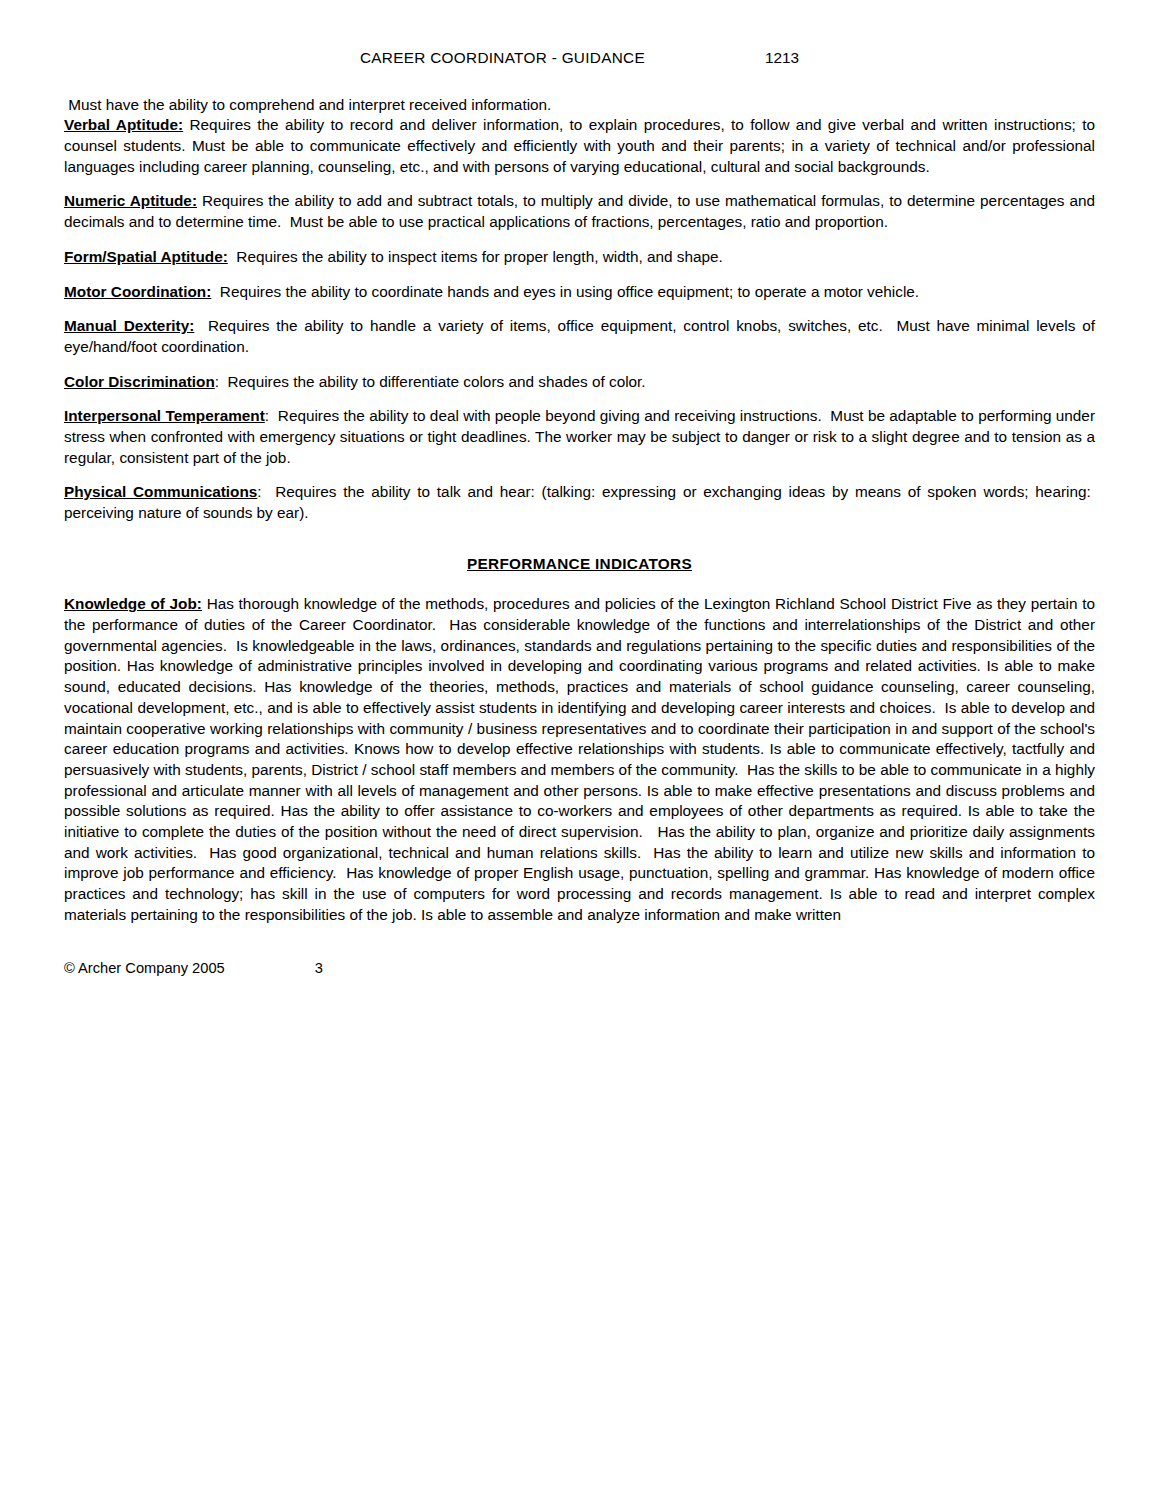CAREER COORDINATOR - GUIDANCE 1213
Must have the ability to comprehend and interpret received information.
Verbal Aptitude: Requires the ability to record and deliver information, to explain procedures, to follow and give verbal and written instructions; to counsel students. Must be able to communicate effectively and efficiently with youth and their parents; in a variety of technical and/or professional languages including career planning, counseling, etc., and with persons of varying educational, cultural and social backgrounds.
Numeric Aptitude: Requires the ability to add and subtract totals, to multiply and divide, to use mathematical formulas, to determine percentages and decimals and to determine time. Must be able to use practical applications of fractions, percentages, ratio and proportion.
Form/Spatial Aptitude: Requires the ability to inspect items for proper length, width, and shape.
Motor Coordination: Requires the ability to coordinate hands and eyes in using office equipment; to operate a motor vehicle.
Manual Dexterity: Requires the ability to handle a variety of items, office equipment, control knobs, switches, etc. Must have minimal levels of eye/hand/foot coordination.
Color Discrimination: Requires the ability to differentiate colors and shades of color.
Interpersonal Temperament: Requires the ability to deal with people beyond giving and receiving instructions. Must be adaptable to performing under stress when confronted with emergency situations or tight deadlines. The worker may be subject to danger or risk to a slight degree and to tension as a regular, consistent part of the job.
Physical Communications: Requires the ability to talk and hear: (talking: expressing or exchanging ideas by means of spoken words; hearing: perceiving nature of sounds by ear).
PERFORMANCE INDICATORS
Knowledge of Job: Has thorough knowledge of the methods, procedures and policies of the Lexington Richland School District Five as they pertain to the performance of duties of the Career Coordinator. Has considerable knowledge of the functions and interrelationships of the District and other governmental agencies. Is knowledgeable in the laws, ordinances, standards and regulations pertaining to the specific duties and responsibilities of the position. Has knowledge of administrative principles involved in developing and coordinating various programs and related activities. Is able to make sound, educated decisions. Has knowledge of the theories, methods, practices and materials of school guidance counseling, career counseling, vocational development, etc., and is able to effectively assist students in identifying and developing career interests and choices. Is able to develop and maintain cooperative working relationships with community / business representatives and to coordinate their participation in and support of the school's career education programs and activities. Knows how to develop effective relationships with students. Is able to communicate effectively, tactfully and persuasively with students, parents, District / school staff members and members of the community. Has the skills to be able to communicate in a highly professional and articulate manner with all levels of management and other persons. Is able to make effective presentations and discuss problems and possible solutions as required. Has the ability to offer assistance to co-workers and employees of other departments as required. Is able to take the initiative to complete the duties of the position without the need of direct supervision. Has the ability to plan, organize and prioritize daily assignments and work activities. Has good organizational, technical and human relations skills. Has the ability to learn and utilize new skills and information to improve job performance and efficiency. Has knowledge of proper English usage, punctuation, spelling and grammar. Has knowledge of modern office practices and technology; has skill in the use of computers for word processing and records management. Is able to read and interpret complex materials pertaining to the responsibilities of the job. Is able to assemble and analyze information and make written
© Archer Company 2005 3